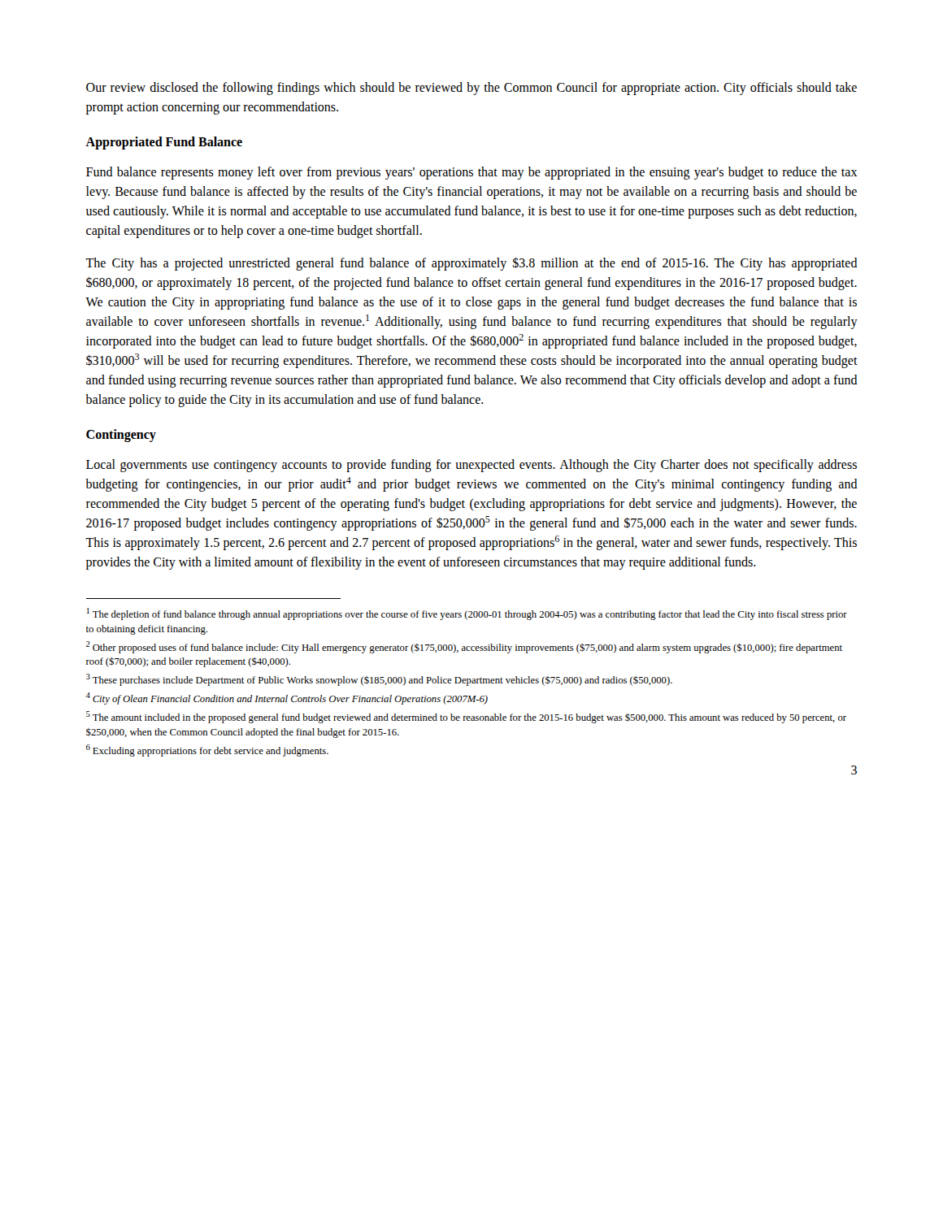Our review disclosed the following findings which should be reviewed by the Common Council for appropriate action. City officials should take prompt action concerning our recommendations.
Appropriated Fund Balance
Fund balance represents money left over from previous years' operations that may be appropriated in the ensuing year's budget to reduce the tax levy. Because fund balance is affected by the results of the City's financial operations, it may not be available on a recurring basis and should be used cautiously. While it is normal and acceptable to use accumulated fund balance, it is best to use it for one-time purposes such as debt reduction, capital expenditures or to help cover a one-time budget shortfall.
The City has a projected unrestricted general fund balance of approximately $3.8 million at the end of 2015-16. The City has appropriated $680,000, or approximately 18 percent, of the projected fund balance to offset certain general fund expenditures in the 2016-17 proposed budget. We caution the City in appropriating fund balance as the use of it to close gaps in the general fund budget decreases the fund balance that is available to cover unforeseen shortfalls in revenue.1 Additionally, using fund balance to fund recurring expenditures that should be regularly incorporated into the budget can lead to future budget shortfalls. Of the $680,0002 in appropriated fund balance included in the proposed budget, $310,0003 will be used for recurring expenditures. Therefore, we recommend these costs should be incorporated into the annual operating budget and funded using recurring revenue sources rather than appropriated fund balance. We also recommend that City officials develop and adopt a fund balance policy to guide the City in its accumulation and use of fund balance.
Contingency
Local governments use contingency accounts to provide funding for unexpected events. Although the City Charter does not specifically address budgeting for contingencies, in our prior audit4 and prior budget reviews we commented on the City's minimal contingency funding and recommended the City budget 5 percent of the operating fund's budget (excluding appropriations for debt service and judgments). However, the 2016-17 proposed budget includes contingency appropriations of $250,0005 in the general fund and $75,000 each in the water and sewer funds. This is approximately 1.5 percent, 2.6 percent and 2.7 percent of proposed appropriations6 in the general, water and sewer funds, respectively. This provides the City with a limited amount of flexibility in the event of unforeseen circumstances that may require additional funds.
1 The depletion of fund balance through annual appropriations over the course of five years (2000-01 through 2004-05) was a contributing factor that lead the City into fiscal stress prior to obtaining deficit financing.
2 Other proposed uses of fund balance include: City Hall emergency generator ($175,000), accessibility improvements ($75,000) and alarm system upgrades ($10,000); fire department roof ($70,000); and boiler replacement ($40,000).
3 These purchases include Department of Public Works snowplow ($185,000) and Police Department vehicles ($75,000) and radios ($50,000).
4 City of Olean Financial Condition and Internal Controls Over Financial Operations (2007M-6)
5 The amount included in the proposed general fund budget reviewed and determined to be reasonable for the 2015-16 budget was $500,000. This amount was reduced by 50 percent, or $250,000, when the Common Council adopted the final budget for 2015-16.
6 Excluding appropriations for debt service and judgments.
3